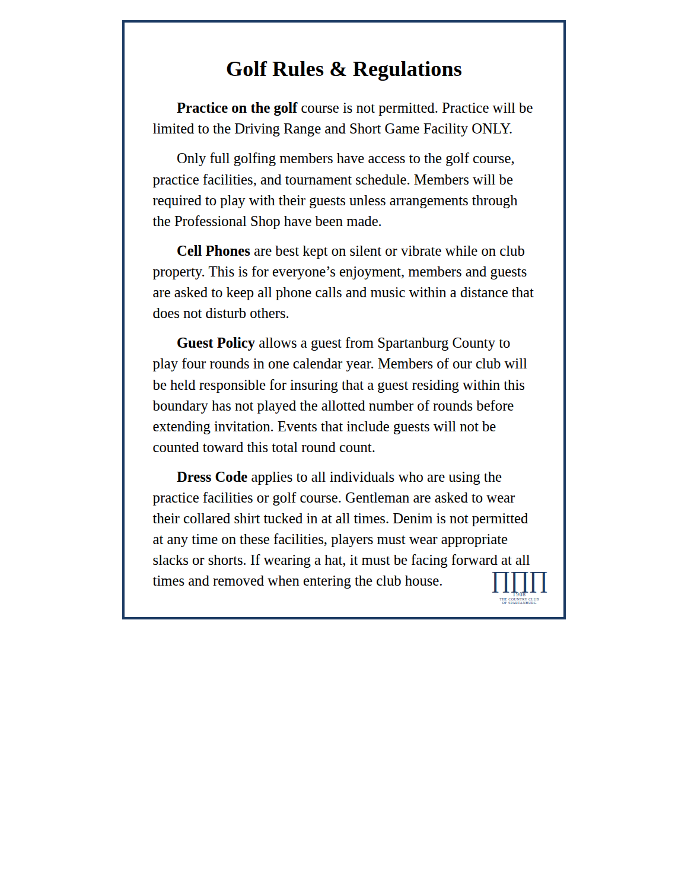Golf Rules & Regulations
Practice on the golf course is not permitted. Practice will be limited to the Driving Range and Short Game Facility ONLY.
Only full golfing members have access to the golf course, practice facilities, and tournament schedule. Members will be required to play with their guests unless arrangements through the Professional Shop have been made.
Cell Phones are best kept on silent or vibrate while on club property. This is for everyone’s enjoyment, members and guests are asked to keep all phone calls and music within a distance that does not disturb others.
Guest Policy allows a guest from Spartanburg County to play four rounds in one calendar year. Members of our club will be held responsible for insuring that a guest residing within this boundary has not played the allotted number of rounds before extending invitation. Events that include guests will not be counted toward this total round count.
Dress Code applies to all individuals who are using the practice facilities or golf course. Gentleman are asked to wear their collared shirt tucked in at all times. Denim is not permitted at any time on these facilities, players must wear appropriate slacks or shorts. If wearing a hat, it must be facing forward at all times and removed when entering the club house.
∏∏∏
1908
The Country Club
of Spartanburg